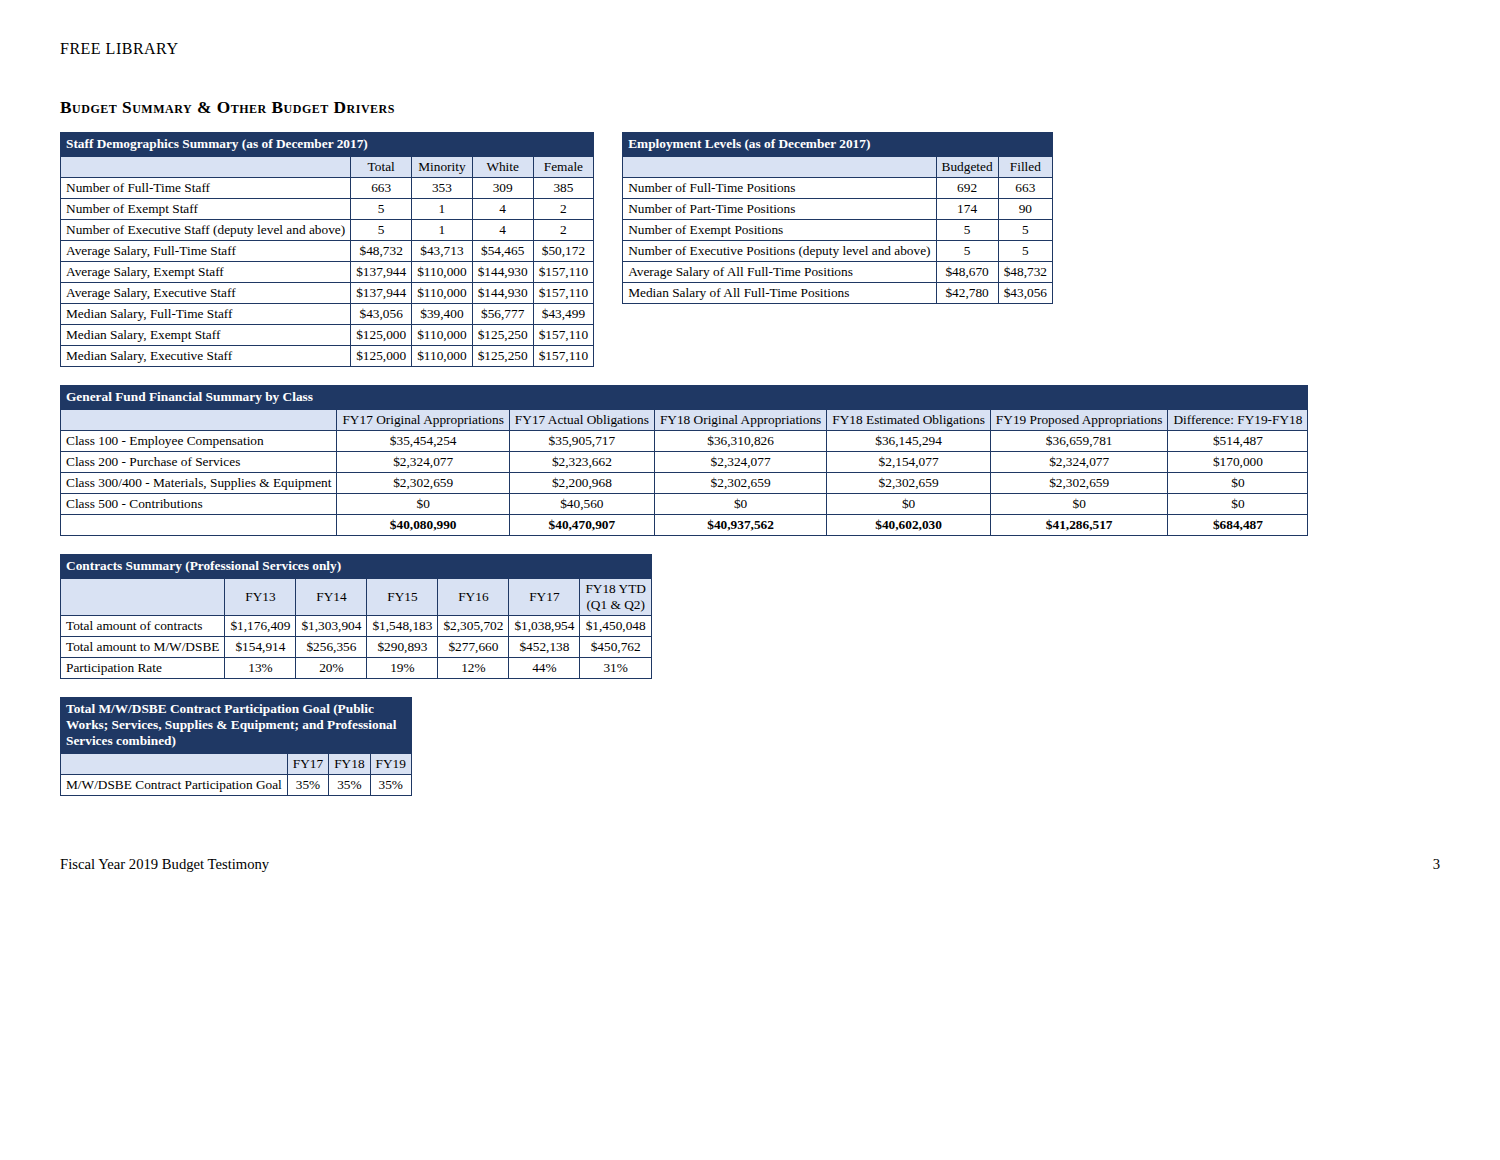FREE LIBRARY
Budget Summary & Other Budget Drivers
Staff Demographics Summary (as of December 2017)
| | Total | Minority | White | Female |
| --- | --- | --- | --- | --- |
| Number of Full-Time Staff | 663 | 353 | 309 | 385 |
| Number of Exempt Staff | 5 | 1 | 4 | 2 |
| Number of Executive Staff (deputy level and above) | 5 | 1 | 4 | 2 |
| Average Salary, Full-Time Staff | $48,732 | $43,713 | $54,465 | $50,172 |
| Average Salary, Exempt Staff | $137,944 | $110,000 | $144,930 | $157,110 |
| Average Salary, Executive Staff | $137,944 | $110,000 | $144,930 | $157,110 |
| Median Salary, Full-Time Staff | $43,056 | $39,400 | $56,777 | $43,499 |
| Median Salary, Exempt Staff | $125,000 | $110,000 | $125,250 | $157,110 |
| Median Salary, Executive Staff | $125,000 | $110,000 | $125,250 | $157,110 |
Employment Levels (as of December 2017)
| | Budgeted | Filled |
| --- | --- | --- |
| Number of Full-Time Positions | 692 | 663 |
| Number of Part-Time Positions | 174 | 90 |
| Number of Exempt Positions | 5 | 5 |
| Number of Executive Positions (deputy level and above) | 5 | 5 |
| Average Salary of All Full-Time Positions | $48,670 | $48,732 |
| Median Salary of All Full-Time Positions | $42,780 | $43,056 |
General Fund Financial Summary by Class
| | FY17 Original Appropriations | FY17 Actual Obligations | FY18 Original Appropriations | FY18 Estimated Obligations | FY19 Proposed Appropriations | Difference: FY19-FY18 |
| --- | --- | --- | --- | --- | --- | --- |
| Class 100 - Employee Compensation | $35,454,254 | $35,905,717 | $36,310,826 | $36,145,294 | $36,659,781 | $514,487 |
| Class 200 - Purchase of Services | $2,324,077 | $2,323,662 | $2,324,077 | $2,154,077 | $2,324,077 | $170,000 |
| Class 300/400 - Materials, Supplies & Equipment | $2,302,659 | $2,200,968 | $2,302,659 | $2,302,659 | $2,302,659 | $0 |
| Class 500 - Contributions | $0 | $40,560 | $0 | $0 | $0 | $0 |
| | $40,080,990 | $40,470,907 | $40,937,562 | $40,602,030 | $41,286,517 | $684,487 |
Contracts Summary (Professional Services only)
| | FY13 | FY14 | FY15 | FY16 | FY17 | FY18 YTD (Q1 & Q2) |
| --- | --- | --- | --- | --- | --- | --- |
| Total amount of contracts | $1,176,409 | $1,303,904 | $1,548,183 | $2,305,702 | $1,038,954 | $1,450,048 |
| Total amount to M/W/DSBE | $154,914 | $256,356 | $290,893 | $277,660 | $452,138 | $450,762 |
| Participation Rate | 13% | 20% | 19% | 12% | 44% | 31% |
Total M/W/DSBE Contract Participation Goal (Public Works; Services, Supplies & Equipment; and Professional Services combined)
| | FY17 | FY18 | FY19 |
| --- | --- | --- | --- |
| M/W/DSBE Contract Participation Goal | 35% | 35% | 35% |
Fiscal Year 2019 Budget Testimony 3